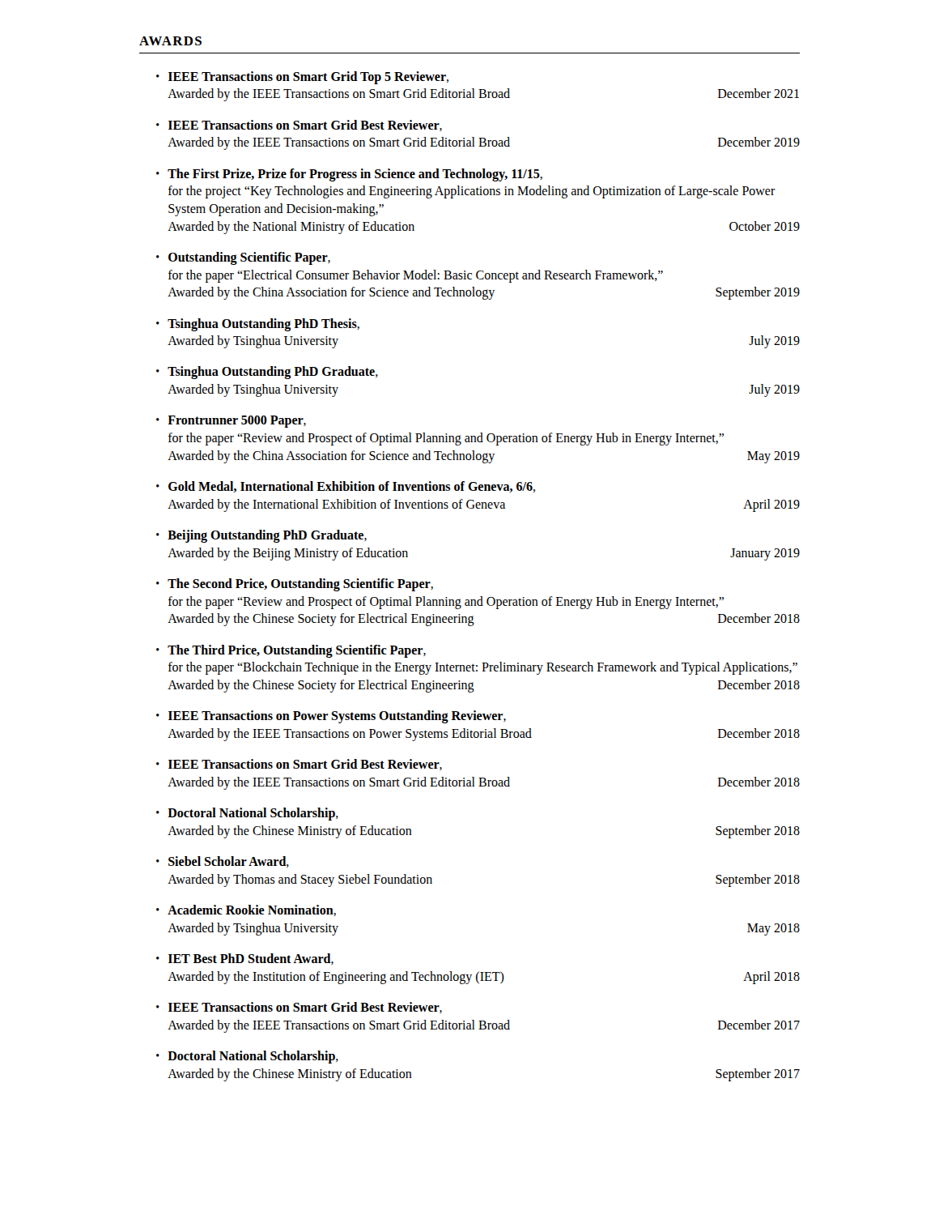AWARDS
IEEE Transactions on Smart Grid Top 5 Reviewer,
Awarded by the IEEE Transactions on Smart Grid Editorial Broad December 2021
IEEE Transactions on Smart Grid Best Reviewer,
Awarded by the IEEE Transactions on Smart Grid Editorial Broad December 2019
The First Prize, Prize for Progress in Science and Technology, 11/15, for the project “Key Technologies and Engineering Applications in Modeling and Optimization of Large-scale Power System Operation and Decision-making,”
Awarded by the National Ministry of Education October 2019
Outstanding Scientific Paper, for the paper “Electrical Consumer Behavior Model: Basic Concept and Research Framework,”
Awarded by the China Association for Science and Technology September 2019
Tsinghua Outstanding PhD Thesis,
Awarded by Tsinghua University July 2019
Tsinghua Outstanding PhD Graduate,
Awarded by Tsinghua University July 2019
Frontrunner 5000 Paper, for the paper “Review and Prospect of Optimal Planning and Operation of Energy Hub in Energy Internet,”
Awarded by the China Association for Science and Technology May 2019
Gold Medal, International Exhibition of Inventions of Geneva, 6/6,
Awarded by the International Exhibition of Inventions of Geneva April 2019
Beijing Outstanding PhD Graduate,
Awarded by the Beijing Ministry of Education January 2019
The Second Price, Outstanding Scientific Paper, for the paper “Review and Prospect of Optimal Planning and Operation of Energy Hub in Energy Internet,”
Awarded by the Chinese Society for Electrical Engineering December 2018
The Third Price, Outstanding Scientific Paper, for the paper “Blockchain Technique in the Energy Internet: Preliminary Research Framework and Typical Applications,”
Awarded by the Chinese Society for Electrical Engineering December 2018
IEEE Transactions on Power Systems Outstanding Reviewer,
Awarded by the IEEE Transactions on Power Systems Editorial Broad December 2018
IEEE Transactions on Smart Grid Best Reviewer,
Awarded by the IEEE Transactions on Smart Grid Editorial Broad December 2018
Doctoral National Scholarship,
Awarded by the Chinese Ministry of Education September 2018
Siebel Scholar Award,
Awarded by Thomas and Stacey Siebel Foundation September 2018
Academic Rookie Nomination,
Awarded by Tsinghua University May 2018
IET Best PhD Student Award,
Awarded by the Institution of Engineering and Technology (IET) April 2018
IEEE Transactions on Smart Grid Best Reviewer,
Awarded by the IEEE Transactions on Smart Grid Editorial Broad December 2017
Doctoral National Scholarship,
Awarded by the Chinese Ministry of Education September 2017